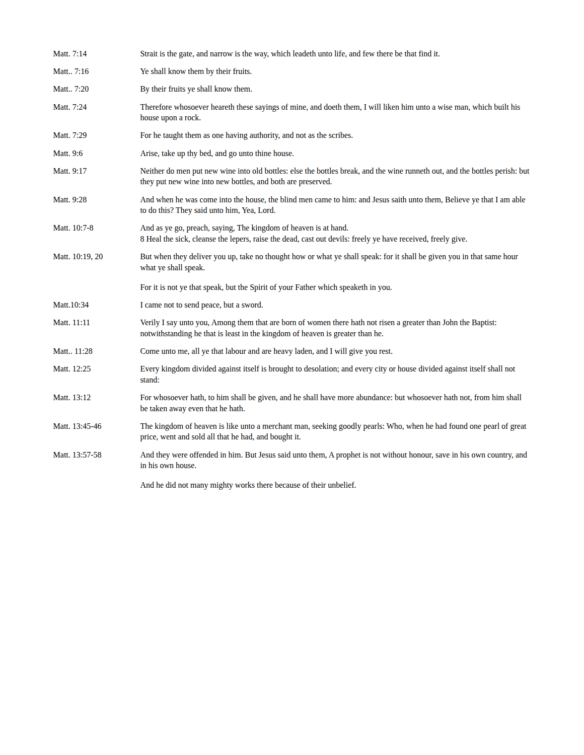| Matt. 7:14 | Strait is the gate, and narrow is the way, which leadeth unto life, and few there be that find it. |
| Matt.. 7:16 | Ye shall know them by their fruits. |
| Matt.. 7:20 | By their fruits ye shall know them. |
| Matt. 7:24 | Therefore whosoever heareth these sayings of mine, and doeth them, I will liken him unto a wise man, which built his house upon a rock. |
| Matt. 7:29 | For he taught them as one having authority, and not as the scribes. |
| Matt. 9:6 | Arise, take up thy bed, and go unto thine house. |
| Matt. 9:17 | Neither do men put new wine into old bottles: else the bottles break, and the wine runneth out, and the bottles perish: but they put new wine into new bottles, and both are preserved. |
| Matt. 9:28 | And when he was come into the house, the blind men came to him: and Jesus saith unto them, Believe ye that I am able to do this? They said unto him, Yea, Lord. |
| Matt. 10:7-8 | And as ye go, preach, saying, The kingdom of heaven is at hand. 8 Heal the sick, cleanse the lepers, raise the dead, cast out devils: freely ye have received, freely give. |
| Matt. 10:19, 20 | But when they deliver you up, take no thought how or what ye shall speak: for it shall be given you in that same hour what ye shall speak. For it is not ye that speak, but the Spirit of your Father which speaketh in you. |
| Matt.10:34 | I came not to send peace, but a sword. |
| Matt. 11:11 | Verily I say unto you, Among them that are born of women there hath not risen a greater than John the Baptist: notwithstanding he that is least in the kingdom of heaven is greater than he. |
| Matt.. 11:28 | Come unto me, all ye that labour and are heavy laden, and I will give you rest. |
| Matt. 12:25 | Every kingdom divided against itself is brought to desolation; and every city or house divided against itself shall not stand: |
| Matt. 13:12 | For whosoever hath, to him shall be given, and he shall have more abundance: but whosoever hath not, from him shall be taken away even that he hath. |
| Matt. 13:45-46 | The kingdom of heaven is like unto a merchant man, seeking goodly pearls: Who, when he had found one pearl of great price, went and sold all that he had, and bought it. |
| Matt. 13:57-58 | And they were offended in him. But Jesus said unto them, A prophet is not without honour, save in his own country, and in his own house. And he did not many mighty works there because of their unbelief. |